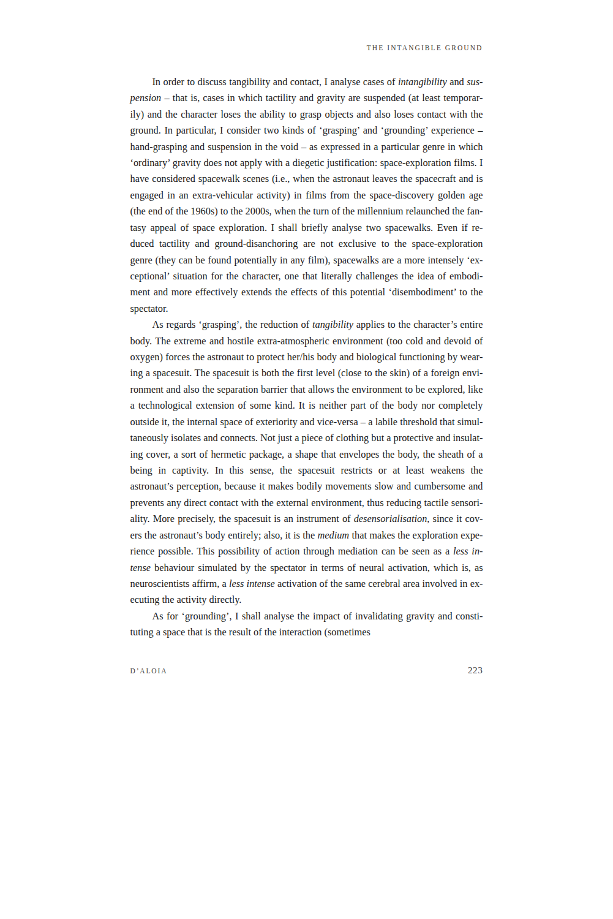The Intangible Ground
In order to discuss tangibility and contact, I analyse cases of intangibility and suspension – that is, cases in which tactility and gravity are suspended (at least temporarily) and the character loses the ability to grasp objects and also loses contact with the ground. In particular, I consider two kinds of ‘grasping’ and ‘grounding’ experience – hand-grasping and suspension in the void – as expressed in a particular genre in which ‘ordinary’ gravity does not apply with a diegetic justification: space-exploration films. I have considered spacewalk scenes (i.e., when the astronaut leaves the spacecraft and is engaged in an extra-vehicular activity) in films from the space-discovery golden age (the end of the 1960s) to the 2000s, when the turn of the millennium relaunched the fantasy appeal of space exploration. I shall briefly analyse two spacewalks. Even if reduced tactility and ground-disanchoring are not exclusive to the space-exploration genre (they can be found potentially in any film), spacewalks are a more intensely ‘exceptional’ situation for the character, one that literally challenges the idea of embodiment and more effectively extends the effects of this potential ‘disembodiment’ to the spectator.
As regards ‘grasping’, the reduction of tangibility applies to the character’s entire body. The extreme and hostile extra-atmospheric environment (too cold and devoid of oxygen) forces the astronaut to protect her/his body and biological functioning by wearing a spacesuit. The spacesuit is both the first level (close to the skin) of a foreign environment and also the separation barrier that allows the environment to be explored, like a technological extension of some kind. It is neither part of the body nor completely outside it, the internal space of exteriority and vice-versa – a labile threshold that simultaneously isolates and connects. Not just a piece of clothing but a protective and insulating cover, a sort of hermetic package, a shape that envelopes the body, the sheath of a being in captivity. In this sense, the spacesuit restricts or at least weakens the astronaut’s perception, because it makes bodily movements slow and cumbersome and prevents any direct contact with the external environment, thus reducing tactile sensoriality. More precisely, the spacesuit is an instrument of desensorialisation, since it covers the astronaut’s body entirely; also, it is the medium that makes the exploration experience possible. This possibility of action through mediation can be seen as a less intense behaviour simulated by the spectator in terms of neural activation, which is, as neuroscientists affirm, a less intense activation of the same cerebral area involved in executing the activity directly.
As for ‘grounding’, I shall analyse the impact of invalidating gravity and constituting a space that is the result of the interaction (sometimes
D’Aloia 223